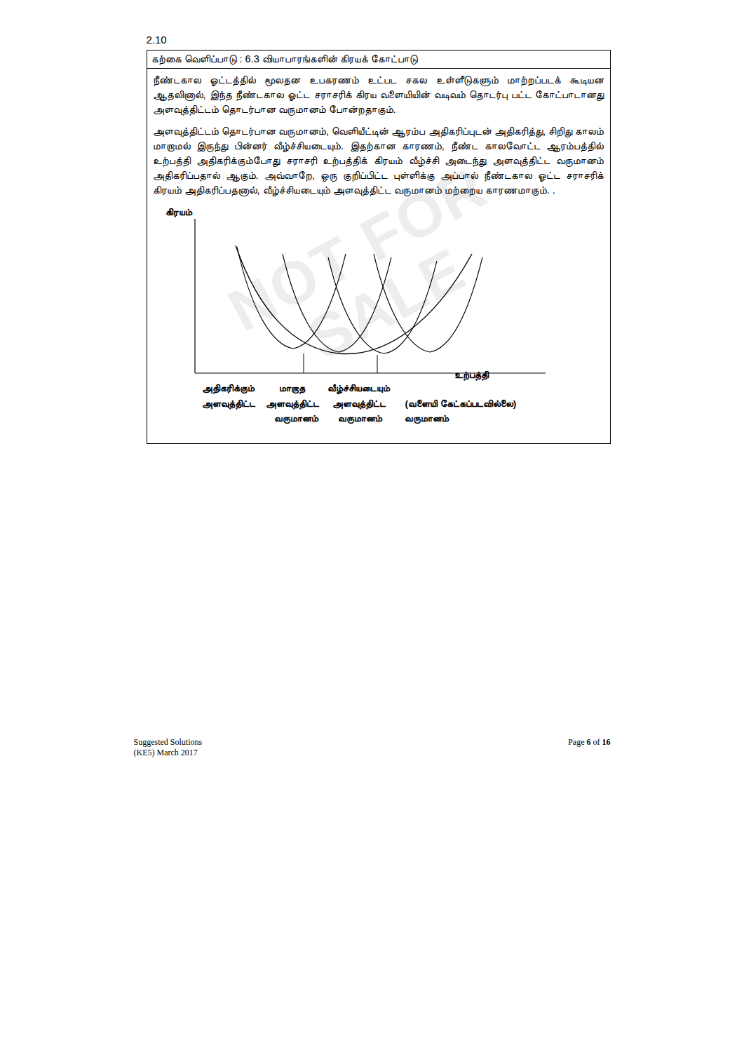2.10
கற்கை வெளிப்பாடு : 6.3 வியாபாரங்களின் கிரயக் கோட்பாடு
நீண்டகால ஓட்டத்தில் மூலதன உபகரணம் உட்பட சகல உள்ளீடுகளும் மாற்றப்படக் கூடியன ஆதலினால், இந்த நீண்டகால ஓட்ட சராசரிக் கிரய வளையியின் வடிவம் தொடர்பு பட்ட கோட்பாடானது அளவுத்திட்டம் தொடர்பான வருமானம் போன்றதாகும்.
அளவுத்திட்டம் தொடர்பான வருமானம், வெளியீட்டின் ஆரம்ப அதிகரிப்புடன் அதிகரித்து, சிறிது காலம் மாறாமல் இருந்து பின்னர் வீழ்ச்சியடையும். இதற்கான காரணம், நீண்ட காலவோட்ட ஆரம்பத்தில் உற்பத்தி அதிகரிக்கும்போது சராசரி உற்பத்திக் கிரயம் வீழ்ச்சி அடைந்து அளவுத்திட்ட வருமானம் அதிகரிப்பதால் ஆகும். அவ்வாறே, ஒரு குறிப்பிட்ட புள்ளிக்கு அப்பால் நீண்டகால ஓட்ட சராசரிக் கிரயம் அதிகரிப்பதனால், வீழ்ச்சியடையும் அளவுத்திட்ட வருமானம் மற்றைய காரணமாகும். .
கிரயம்
உற்பத்தி
அதிகரிக்கும்மாறாத வீழ்ச்சியடையும் அளவுத்திட்ட அளவுத்திட்ட அளவுத்திட்ட(வளையி கேட்கப்படவில்லை) வருமானம்வருமானம்வருமானம்
NOT FORSALE
Suggested Solutions
(KE5) March 2017
Page 6 of 16